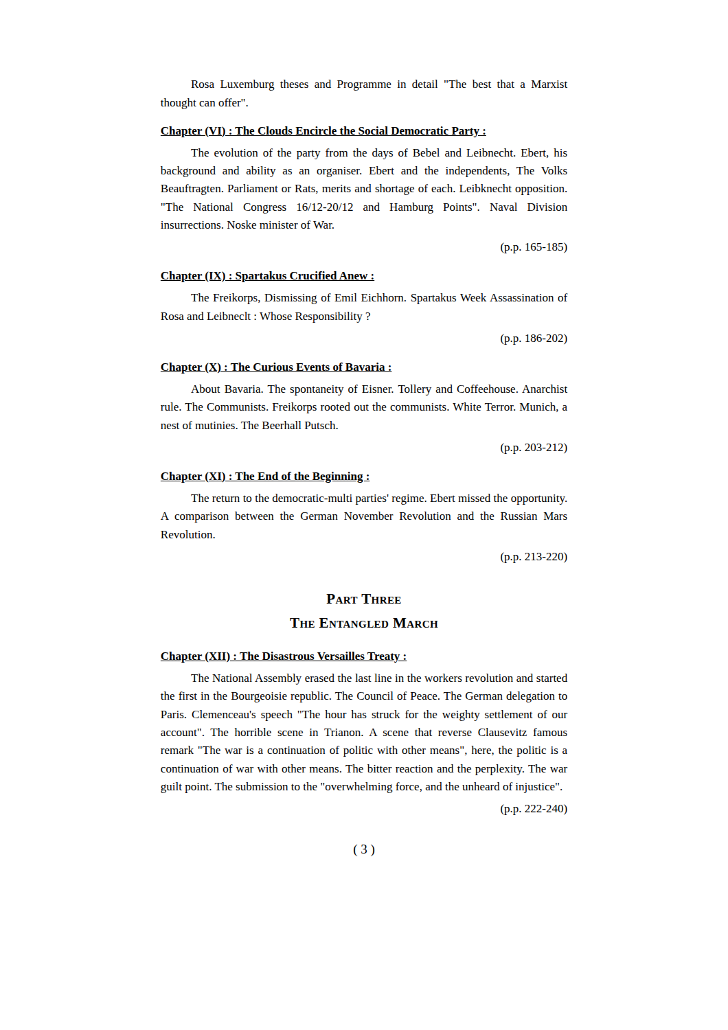Rosa Luxemburg theses and Programme in detail "The best that a Marxist thought can offer".
Chapter (VI) : The Clouds Encircle the Social Democratic Party :
The evolution of the party from the days of Bebel and Leibnecht. Ebert, his background and ability as an organiser. Ebert and the independents, The Volks Beauftragten. Parliament or Rats, merits and shortage of each. Leibknecht opposition. "The National Congress 16/12-20/12 and Hamburg Points". Naval Division insurrections. Noske minister of War.
(p.p. 165-185)
Chapter (IX) : Spartakus Crucified Anew :
The Freikorps, Dismissing of Emil Eichhorn. Spartakus Week Assassination of Rosa and Leibneclt : Whose Responsibility ?
(p.p. 186-202)
Chapter (X) : The Curious Events of Bavaria :
About Bavaria. The spontaneity of Eisner. Tollery and Coffeehouse. Anarchist rule. The Communists. Freikorps rooted out the communists. White Terror. Munich, a nest of mutinies. The Beerhall Putsch.
(p.p. 203-212)
Chapter (XI) : The End of the Beginning :
The return to the democratic-multi parties' regime. Ebert missed the opportunity. A comparison between the German November Revolution and the Russian Mars Revolution.
(p.p. 213-220)
Part Three
The Entangled March
Chapter (XII) : The Disastrous Versailles Treaty :
The National Assembly erased the last line in the workers revolution and started the first in the Bourgeoisie republic. The Council of Peace. The German delegation to Paris. Clemenceau's speech "The hour has struck for the weighty settlement of our account". The horrible scene in Trianon. A scene that reverse Clausevitz famous remark "The war is a continuation of politic with other means", here, the politic is a continuation of war with other means. The bitter reaction and the perplexity. The war guilt point. The submission to the "overwhelming force, and the unheard of injustice".
(p.p. 222-240)
( 3 )